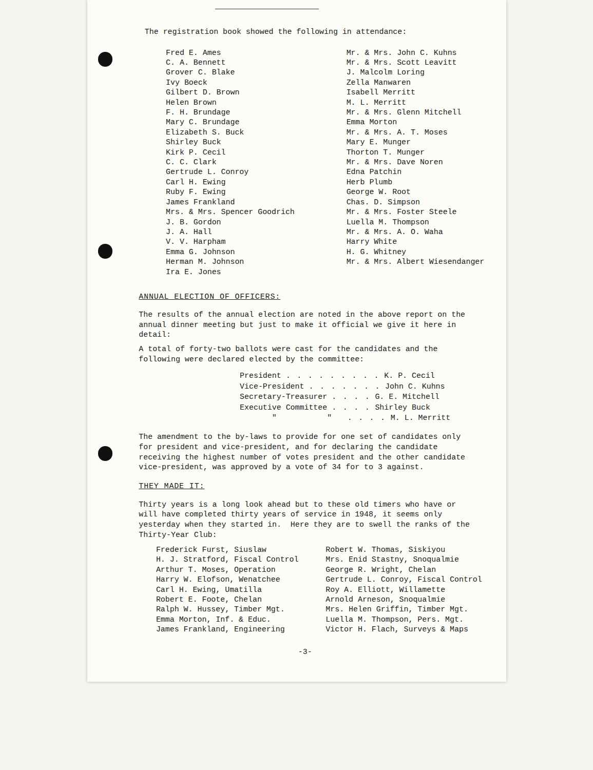The registration book showed the following in attendance:
Fred E. Ames
C. A. Bennett
Grover C. Blake
Ivy Boeck
Gilbert D. Brown
Helen Brown
F. H. Brundage
Mary C. Brundage
Elizabeth S. Buck
Shirley Buck
Kirk P. Cecil
C. C. Clark
Gertrude L. Conroy
Carl H. Ewing
Ruby F. Ewing
James Frankland
Mrs. & Mrs. Spencer Goodrich
J. B. Gordon
J. A. Hall
V. V. Harpham
Emma G. Johnson
Herman M. Johnson
Ira E. Jones
Mr. & Mrs. John C. Kuhns
Mr. & Mrs. Scott Leavitt
J. Malcolm Loring
Zella Manwaren
Isabell Merritt
M. L. Merritt
Mr. & Mrs. Glenn Mitchell
Emma Morton
Mr. & Mrs. A. T. Moses
Mary E. Munger
Thorton T. Munger
Mr. & Mrs. Dave Noren
Edna Patchin
Herb Plumb
George W. Root
Chas. D. Simpson
Mr. & Mrs. Foster Steele
Luella M. Thompson
Mr. & Mrs. A. O. Waha
Harry White
H. G. Whitney
Mr. & Mrs. Albert Wiesendanger
ANNUAL ELECTION OF OFFICERS:
The results of the annual election are noted in the above report on the annual dinner meeting but just to make it official we give it here in detail:
A total of forty-two ballots were cast for the candidates and the following were declared elected by the committee:
President . . . . . . . . . K. P. Cecil
Vice-President . . . . . . . John C. Kuhns
Secretary-Treasurer . . . . G. E. Mitchell
Executive Committee . . . . Shirley Buck
" " . . . . M. L. Merritt
The amendment to the by-laws to provide for one set of candidates only for president and vice-president, and for declaring the candidate receiving the highest number of votes president and the other candidate vice-president, was approved by a vote of 34 for to 3 against.
THEY MADE IT:
Thirty years is a long look ahead but to these old timers who have or will have completed thirty years of service in 1948, it seems only yesterday when they started in. Here they are to swell the ranks of the Thirty-Year Club:
Frederick Furst, Siuslaw
H. J. Stratford, Fiscal Control
Arthur T. Moses, Operation
Harry W. Elofson, Wenatchee
Carl H. Ewing, Umatilla
Robert E. Foote, Chelan
Ralph W. Hussey, Timber Mgt.
Emma Morton, Inf. & Educ.
James Frankland, Engineering
Robert W. Thomas, Siskiyou
Mrs. Enid Stastny, Snoqualmie
George R. Wright, Chelan
Gertrude L. Conroy, Fiscal Control
Roy A. Elliott, Willamette
Arnold Arneson, Snoqualmie
Mrs. Helen Griffin, Timber Mgt.
Luella M. Thompson, Pers. Mgt.
Victor H. Flach, Surveys & Maps
-3-